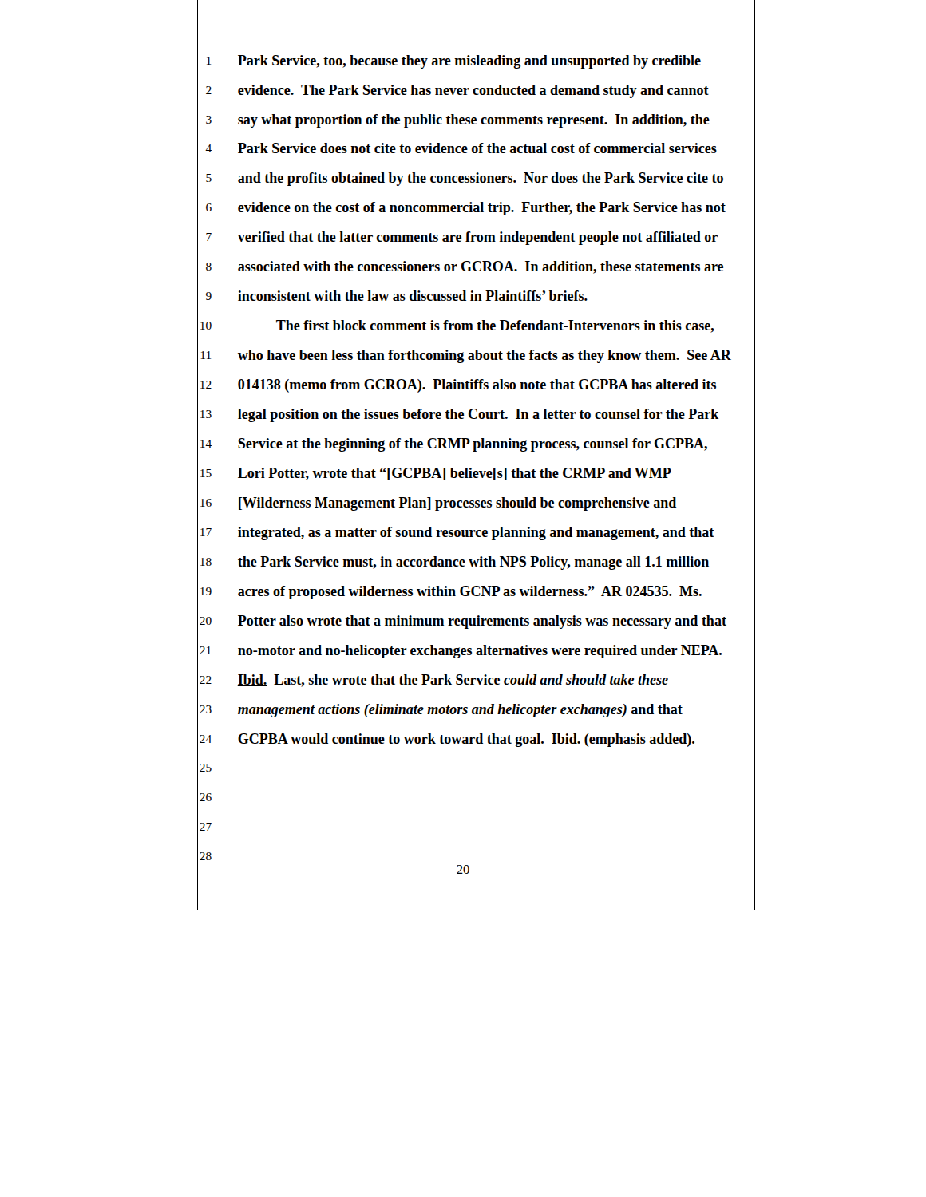1
2
3
4
5
6
7
8
9
10
11
12
13
14
15
16
17
18
19
20
21
22
23
24
25
26
27
28
Park Service, too, because they are misleading and unsupported by credible evidence. The Park Service has never conducted a demand study and cannot say what proportion of the public these comments represent. In addition, the Park Service does not cite to evidence of the actual cost of commercial services and the profits obtained by the concessioners. Nor does the Park Service cite to evidence on the cost of a noncommercial trip. Further, the Park Service has not verified that the latter comments are from independent people not affiliated or associated with the concessioners or GCROA. In addition, these statements are inconsistent with the law as discussed in Plaintiffs’ briefs.
The first block comment is from the Defendant-Intervenors in this case, who have been less than forthcoming about the facts as they know them. See AR 014138 (memo from GCROA). Plaintiffs also note that GCPBA has altered its legal position on the issues before the Court. In a letter to counsel for the Park Service at the beginning of the CRMP planning process, counsel for GCPBA, Lori Potter, wrote that “[GCPBA] believe[s] that the CRMP and WMP [Wilderness Management Plan] processes should be comprehensive and integrated, as a matter of sound resource planning and management, and that the Park Service must, in accordance with NPS Policy, manage all 1.1 million acres of proposed wilderness within GCNP as wilderness.” AR 024535. Ms. Potter also wrote that a minimum requirements analysis was necessary and that no-motor and no-helicopter exchanges alternatives were required under NEPA. Ibid. Last, she wrote that the Park Service could and should take these management actions (eliminate motors and helicopter exchanges) and that GCPBA would continue to work toward that goal. Ibid. (emphasis added).
20